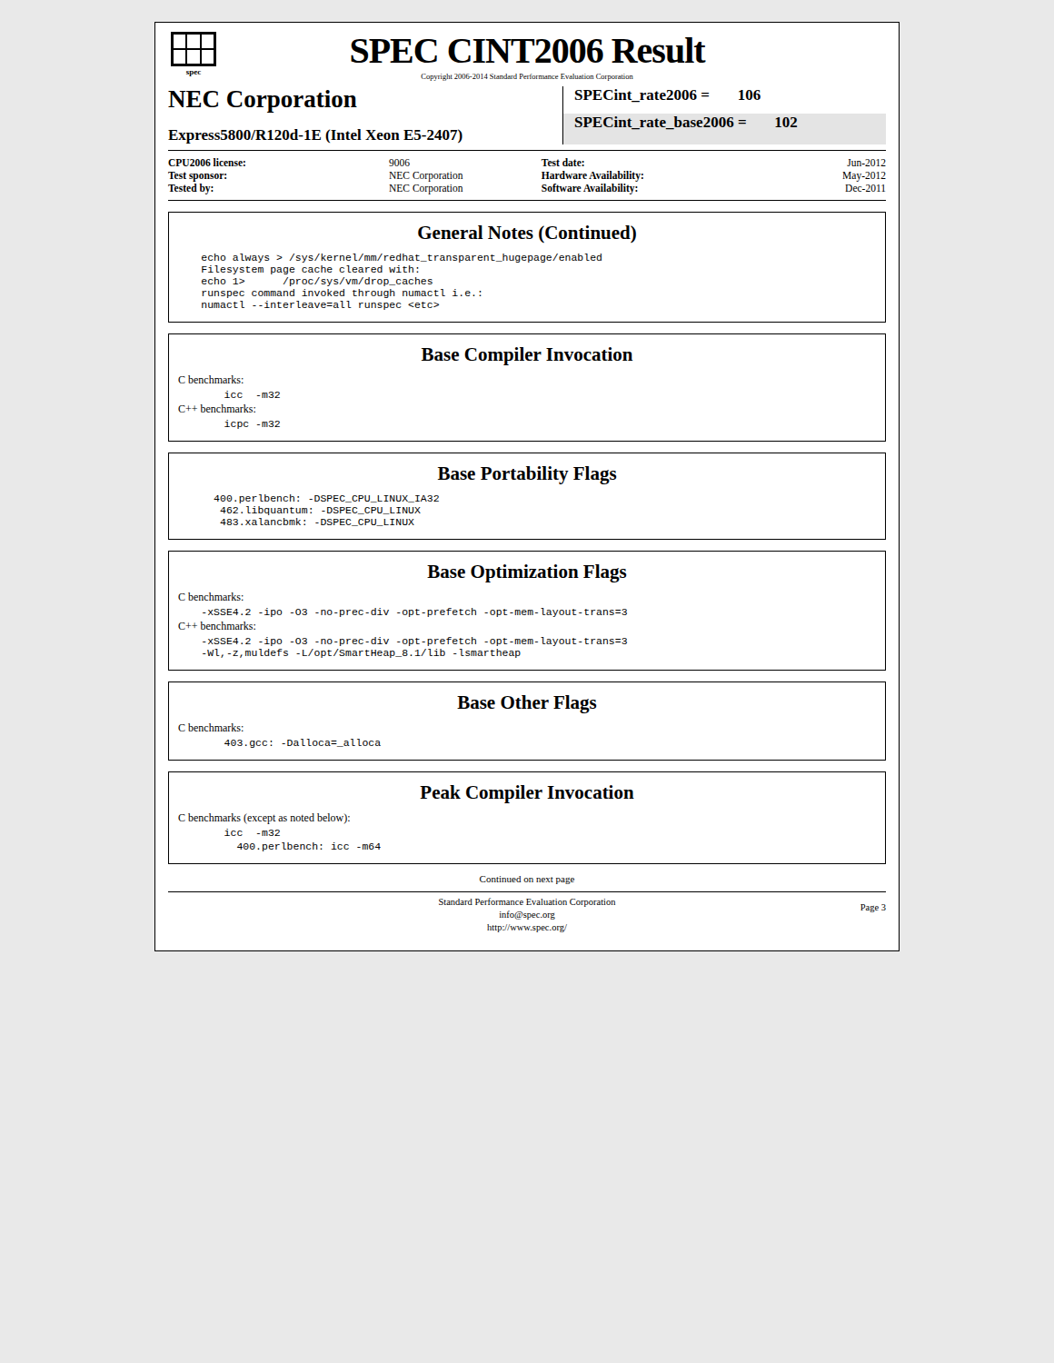spec
SPEC CINT2006 Result
Copyright 2006-2014 Standard Performance Evaluation Corporation
| NEC Corporation | SPECint_rate2006 = 106 |
| Express5800/R120d-1E (Intel Xeon E5-2407) | SPECint_rate_base2006 = 102 |
| CPU2006 license: | 9006 | Test date: | Jun-2012 |
| Test sponsor: | NEC Corporation | Hardware Availability: | May-2012 |
| Tested by: | NEC Corporation | Software Availability: | Dec-2011 |
General Notes (Continued)
echo always > /sys/kernel/mm/redhat_transparent_hugepage/enabled
Filesystem page cache cleared with:
echo 1>      /proc/sys/vm/drop_caches
runspec command invoked through numactl i.e.:
numactl --interleave=all runspec <etc>
Base Compiler Invocation
C benchmarks:
icc  -m32
C++ benchmarks:
icpc -m32
Base Portability Flags
  400.perlbench: -DSPEC_CPU_LINUX_IA32
   462.libquantum: -DSPEC_CPU_LINUX
   483.xalancbmk: -DSPEC_CPU_LINUX
Base Optimization Flags
C benchmarks:
-xSSE4.2 -ipo -O3 -no-prec-div -opt-prefetch -opt-mem-layout-trans=3
C++ benchmarks:
-xSSE4.2 -ipo -O3 -no-prec-div -opt-prefetch -opt-mem-layout-trans=3
-Wl,-z,muldefs -L/opt/SmartHeap_8.1/lib -lsmartheap
Base Other Flags
C benchmarks:
403.gcc: -Dalloca=_alloca
Peak Compiler Invocation
C benchmarks (except as noted below):
icc  -m32
  400.perlbench: icc -m64
Continued on next page
Page 3 Standard Performance Evaluation Corporation
info@spec.org
http://www.spec.org/